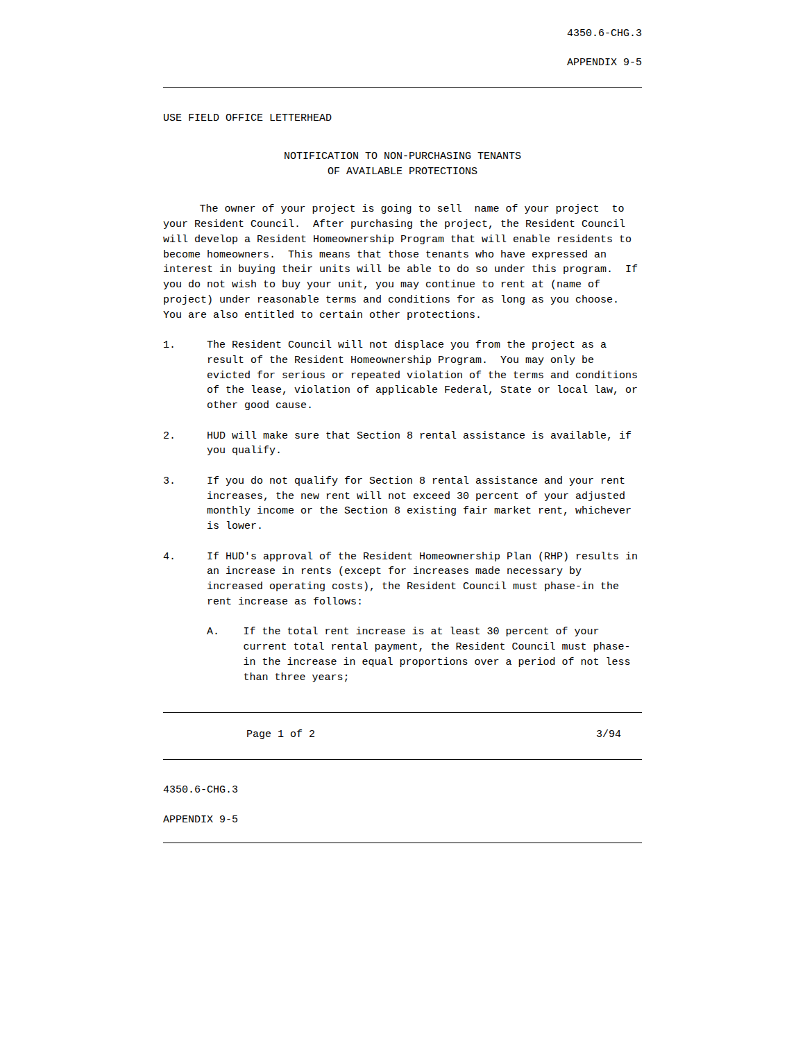4350.6-CHG.3
APPENDIX 9-5
USE FIELD OFFICE LETTERHEAD
NOTIFICATION TO NON-PURCHASING TENANTS
OF AVAILABLE PROTECTIONS
The owner of your project is going to sell name of your project to your Resident Council. After purchasing the project, the Resident Council will develop a Resident Homeownership Program that will enable residents to become homeowners. This means that those tenants who have expressed an interest in buying their units will be able to do so under this program. If you do not wish to buy your unit, you may continue to rent at (name of project) under reasonable terms and conditions for as long as you choose. You are also entitled to certain other protections.
1. The Resident Council will not displace you from the project as a result of the Resident Homeownership Program. You may only be evicted for serious or repeated violation of the terms and conditions of the lease, violation of applicable Federal, State or local law, or other good cause.
2. HUD will make sure that Section 8 rental assistance is available, if you qualify.
3. If you do not qualify for Section 8 rental assistance and your rent increases, the new rent will not exceed 30 percent of your adjusted monthly income or the Section 8 existing fair market rent, whichever is lower.
4. If HUD's approval of the Resident Homeownership Plan (RHP) results in an increase in rents (except for increases made necessary by increased operating costs), the Resident Council must phase-in the rent increase as follows:
A. If the total rent increase is at least 30 percent of your current total rental payment, the Resident Council must phase-in the increase in equal proportions over a period of not less than three years;
Page 1 of 2 3/94
4350.6-CHG.3
APPENDIX 9-5